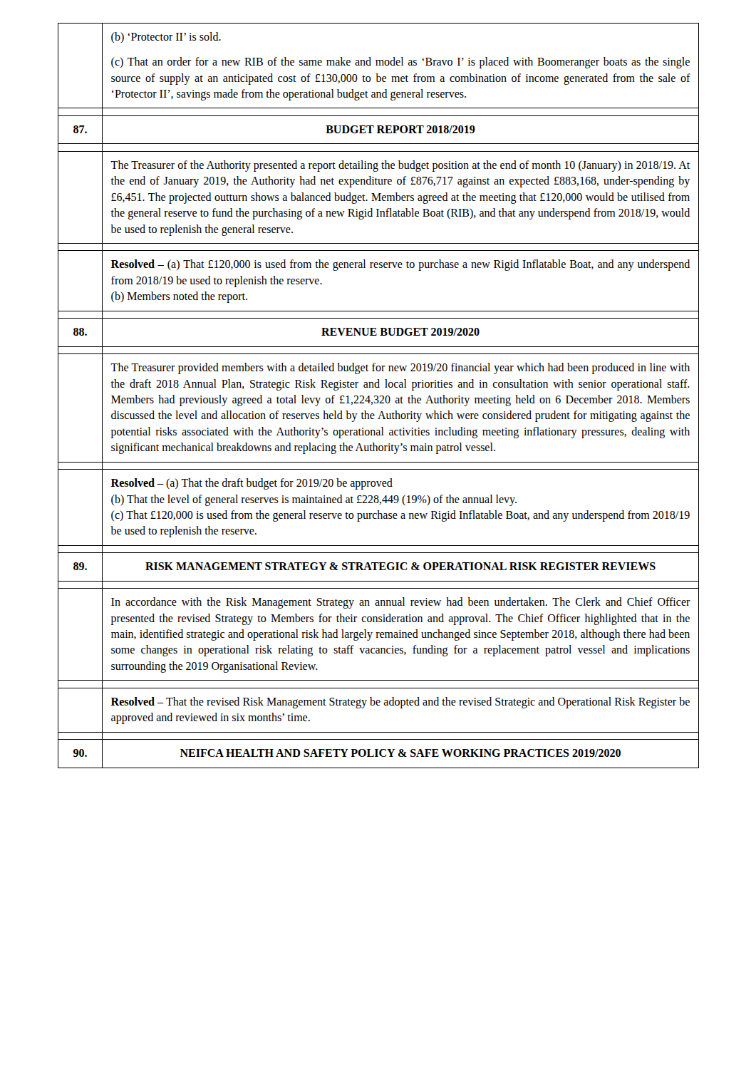| | (b) ‘Protector II’ is sold. (c) That an order for a new RIB of the same make and model as ‘Bravo I’ is placed with Boomeranger boats as the single source of supply at an anticipated cost of £130,000 to be met from a combination of income generated from the sale of ‘Protector II’, savings made from the operational budget and general reserves. |
| 87. | Budget Report 2018/2019 |
| | The Treasurer of the Authority presented a report detailing the budget position at the end of month 10 (January) in 2018/19. At the end of January 2019, the Authority had net expenditure of £876,717 against an expected £883,168, under-spending by £6,451. The projected outturn shows a balanced budget. Members agreed at the meeting that £120,000 would be utilised from the general reserve to fund the purchasing of a new Rigid Inflatable Boat (RIB), and that any underspend from 2018/19, would be used to replenish the general reserve. |
| | Resolved – (a) That £120,000 is used from the general reserve to purchase a new Rigid Inflatable Boat, and any underspend from 2018/19 be used to replenish the reserve. (b) Members noted the report. |
| 88. | Revenue Budget 2019/2020 |
| | The Treasurer provided members with a detailed budget for new 2019/20 financial year which had been produced in line with the draft 2018 Annual Plan, Strategic Risk Register and local priorities and in consultation with senior operational staff. Members had previously agreed a total levy of £1,224,320 at the Authority meeting held on 6 December 2018. Members discussed the level and allocation of reserves held by the Authority which were considered prudent for mitigating against the potential risks associated with the Authority’s operational activities including meeting inflationary pressures, dealing with significant mechanical breakdowns and replacing the Authority’s main patrol vessel. |
| | Resolved – (a) That the draft budget for 2019/20 be approved (b) That the level of general reserves is maintained at £228,449 (19%) of the annual levy. (c) That £120,000 is used from the general reserve to purchase a new Rigid Inflatable Boat, and any underspend from 2018/19 be used to replenish the reserve. |
| 89. | Risk Management Strategy & Strategic & Operational Risk Register Reviews |
| | In accordance with the Risk Management Strategy an annual review had been undertaken. The Clerk and Chief Officer presented the revised Strategy to Members for their consideration and approval. The Chief Officer highlighted that in the main, identified strategic and operational risk had largely remained unchanged since September 2018, although there had been some changes in operational risk relating to staff vacancies, funding for a replacement patrol vessel and implications surrounding the 2019 Organisational Review. |
| | Resolved – That the revised Risk Management Strategy be adopted and the revised Strategic and Operational Risk Register be approved and reviewed in six months’ time. |
| 90. | NEIFCA Health and Safety Policy & Safe Working Practices 2019/2020 |